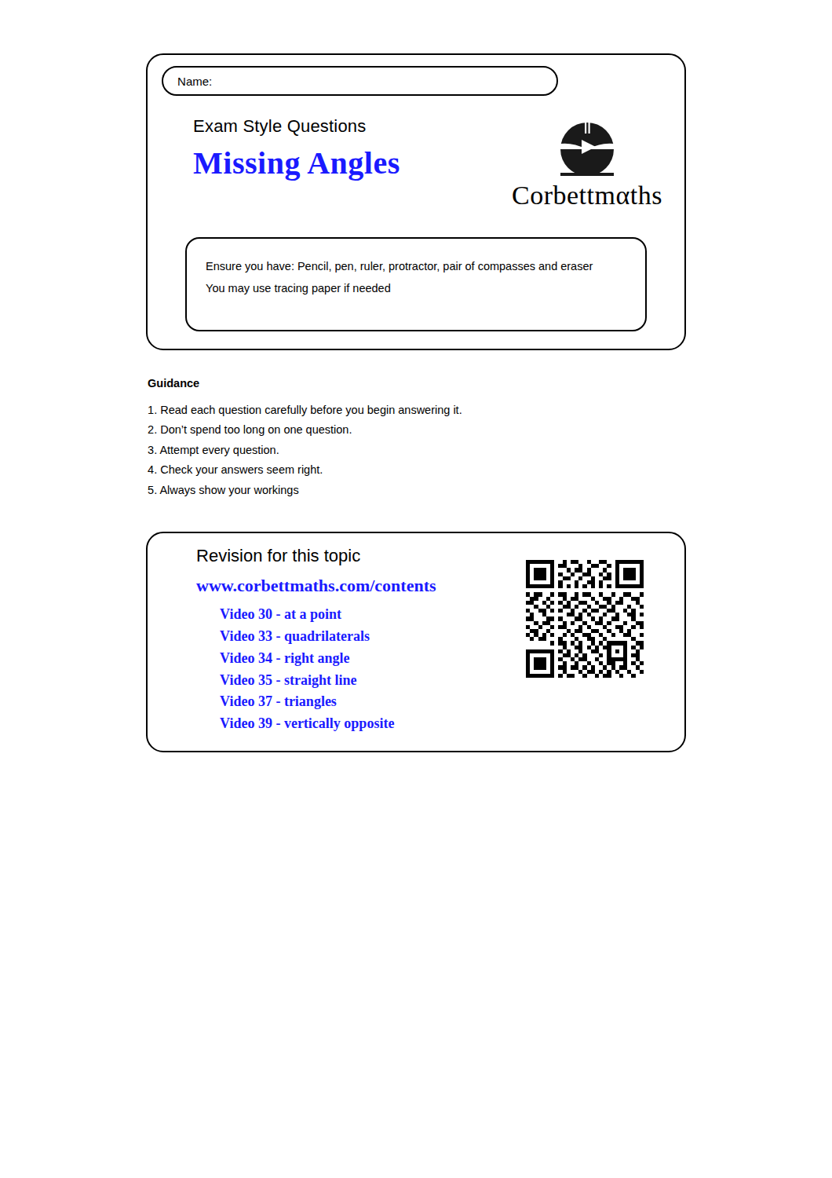Name:
Exam Style Questions
Missing Angles
Corbettmαths
Ensure you have: Pencil, pen, ruler, protractor, pair of compasses and eraser
You may use tracing paper if needed
Guidance
1. Read each question carefully before you begin answering it.
2. Don’t spend too long on one question.
3. Attempt every question.
4. Check your answers seem right.
5. Always show your workings
Revision for this topic
www.corbettmaths.com/contents
Video 30 - at a point
Video 33 - quadrilaterals
Video 34 - right angle
Video 35 - straight line
Video 37 - triangles
Video 39 - vertically opposite